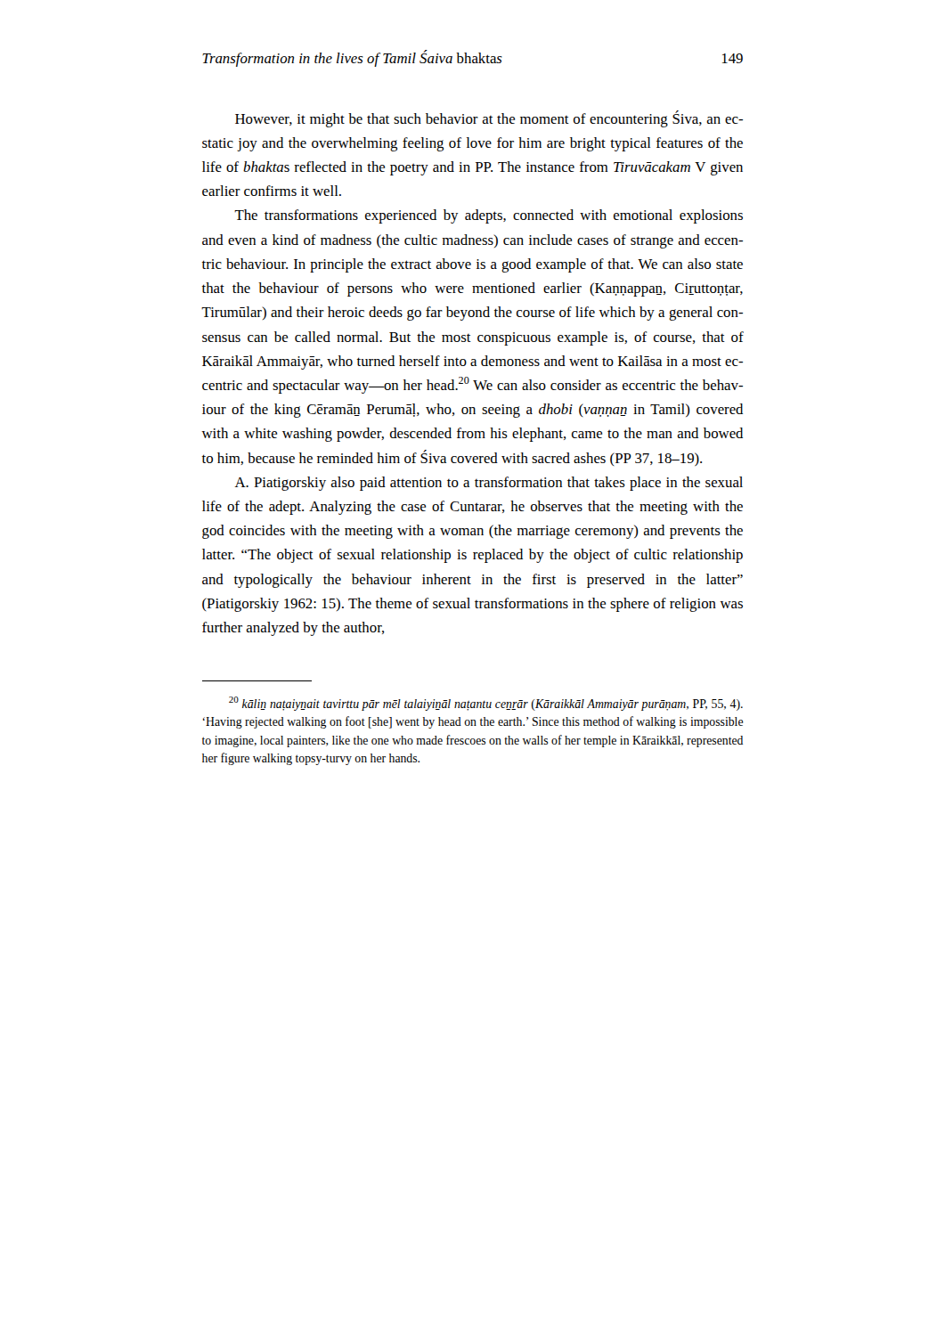Transformation in the lives of Tamil Śaiva bhakta s 149
However, it might be that such behavior at the moment of encountering Śiva, an ecstatic joy and the overwhelming feeling of love for him are bright typical features of the life of bhaktas reflected in the poetry and in PP. The instance from Tiruvācakam V given earlier confirms it well.
The transformations experienced by adepts, connected with emotional explosions and even a kind of madness (the cultic madness) can include cases of strange and eccentric behaviour. In principle the extract above is a good example of that. We can also state that the behaviour of persons who were mentioned earlier (Kaṇṇappaṉ, Ciṟuttoṇṭar, Tirumūlar) and their heroic deeds go far beyond the course of life which by a general consensus can be called normal. But the most conspicuous example is, of course, that of Kāraikāl Ammaiyār, who turned herself into a demoness and went to Kailāsa in a most eccentric and spectacular way—on her head.20 We can also consider as eccentric the behaviour of the king Cēramāṉ Perumāḷ, who, on seeing a dhobi (vaṇṇaṉ in Tamil) covered with a white washing powder, descended from his elephant, came to the man and bowed to him, because he reminded him of Śiva covered with sacred ashes (PP 37, 18–19).
A. Piatigorskiy also paid attention to a transformation that takes place in the sexual life of the adept. Analyzing the case of Cuntarar, he observes that the meeting with the god coincides with the meeting with a woman (the marriage ceremony) and prevents the latter. “The object of sexual relationship is replaced by the object of cultic relationship and typologically the behaviour inherent in the first is preserved in the latter” (Piatigorskiy 1962: 15). The theme of sexual transformations in the sphere of religion was further analyzed by the author,
20 kāliṉ naṭaiyṉait tavirttu pār mēl talaiyiṉāl naṭantu ceṉṟār (Kāraikkāl Ammaiyār purāṇam, PP, 55, 4). ‘Having rejected walking on foot [she] went by head on the earth.’ Since this method of walking is impossible to imagine, local painters, like the one who made frescoes on the walls of her temple in Kāraikkāl, represented her figure walking topsy-turvy on her hands.